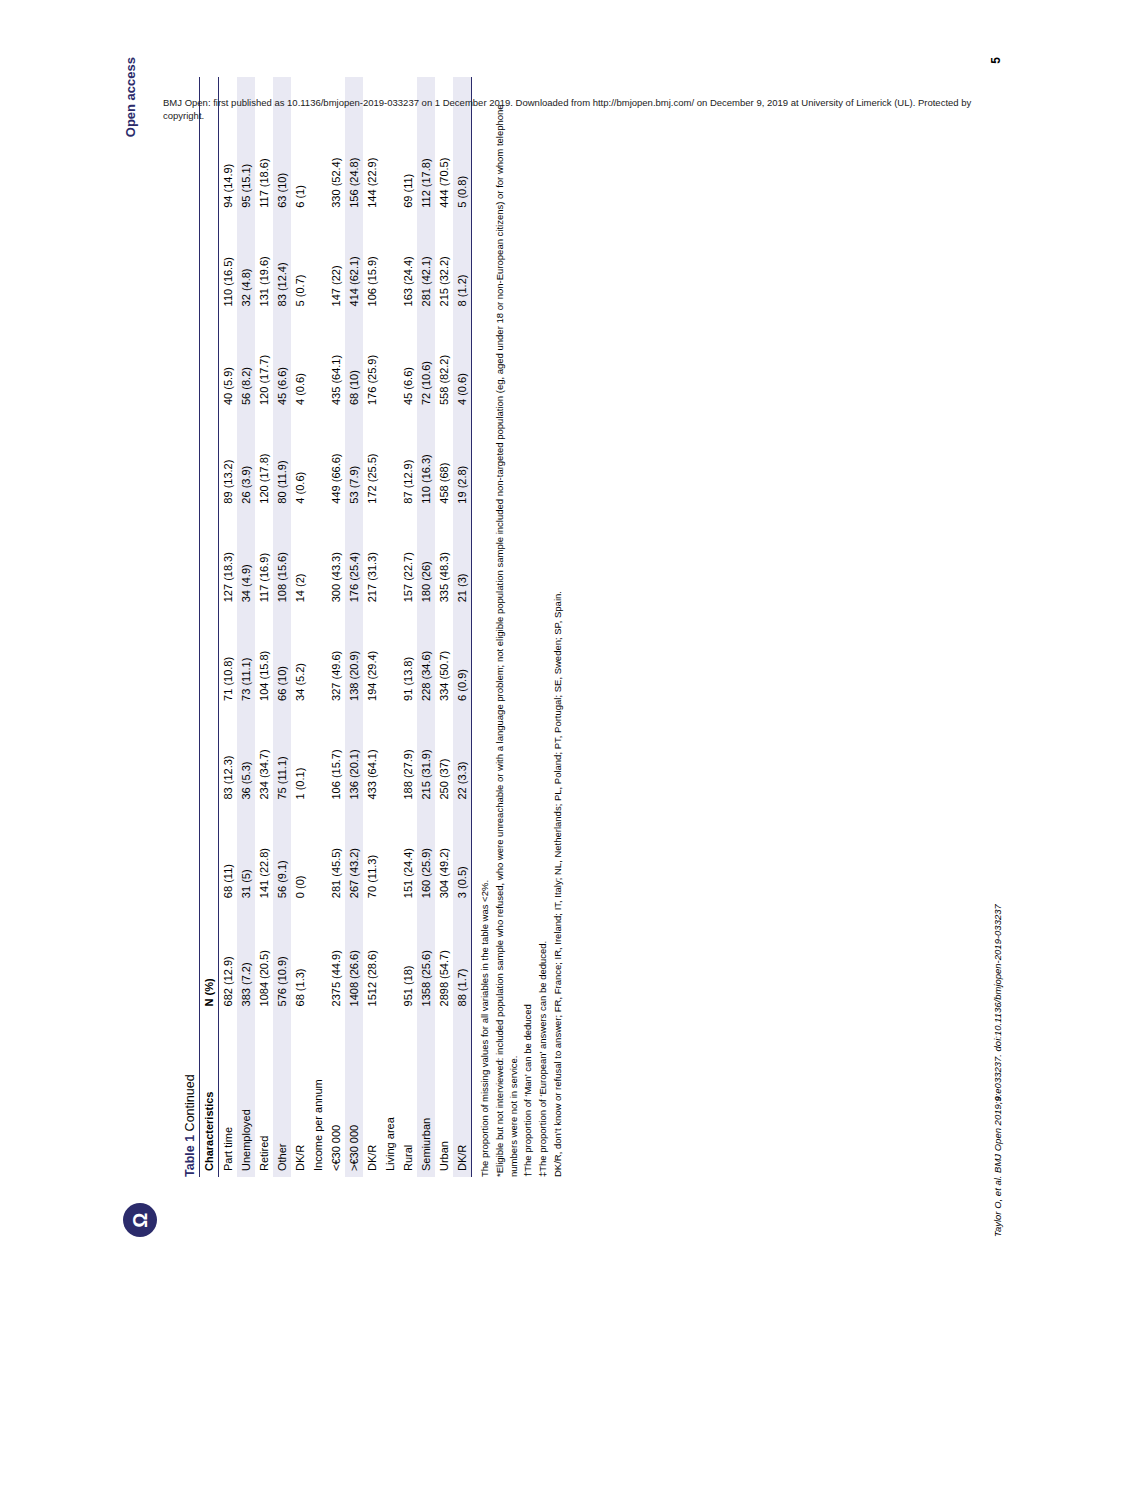Ω
Open access
Table 1 Continued
| Characteristics | N (%) | | | | | | | | | | |
| --- | --- | --- | --- | --- | --- | --- | --- | --- | --- | --- | --- |
| Part time | 682 (12.9) | 68 (11) | 83 (12.3) | 71 (10.8) | 127 (18.3) | 89 (13.2) | 40 (5.9) | 110 (16.5) | 94 (14.9) | | |
| Unemployed | 383 (7.2) | 31 (5) | 36 (5.3) | 73 (11.1) | 34 (4.9) | 26 (3.9) | 56 (8.2) | 32 (4.8) | 95 (15.1) | | |
| Retired | 1084 (20.5) | 141 (22.8) | 234 (34.7) | 104 (15.8) | 117 (16.9) | 120 (17.8) | 120 (17.7) | 131 (19.6) | 117 (18.6) | | |
| Other | 576 (10.9) | 56 (9.1) | 75 (11.1) | 66 (10) | 108 (15.6) | 80 (11.9) | 45 (6.6) | 83 (12.4) | 63 (10) | | |
| DK/R | 68 (1.3) | 0 (0) | 1 (0.1) | 34 (5.2) | 14 (2) | 4 (0.6) | 4 (0.6) | 5 (0.7) | 6 (1) | | |
| Income per annum | | | | | | | | | | | |
| <€30 000 | 2375 (44.9) | 281 (45.5) | 106 (15.7) | 327 (49.6) | 300 (43.3) | 449 (66.6) | 435 (64.1) | 147 (22) | 330 (52.4) | | |
| >€30 000 | 1408 (26.6) | 267 (43.2) | 136 (20.1) | 138 (20.9) | 176 (25.4) | 53 (7.9) | 68 (10) | 414 (62.1) | 156 (24.8) | | |
| DK/R | 1512 (28.6) | 70 (11.3) | 433 (64.1) | 194 (29.4) | 217 (31.3) | 172 (25.5) | 176 (25.9) | 106 (15.9) | 144 (22.9) | | |
| Living area | | | | | | | | | | | |
| Rural | 951 (18) | 151 (24.4) | 188 (27.9) | 91 (13.8) | 157 (22.7) | 87 (12.9) | 45 (6.6) | 163 (24.4) | 69 (11) | | |
| Semiurban | 1358 (25.6) | 160 (25.9) | 215 (31.9) | 228 (34.6) | 180 (26) | 110 (16.3) | 72 (10.6) | 281 (42.1) | 112 (17.8) | | |
| Urban | 2898 (54.7) | 304 (49.2) | 250 (37) | 334 (50.7) | 335 (48.3) | 458 (68) | 558 (82.2) | 215 (32.2) | 444 (70.5) | | |
| DK/R | 88 (1.7) | 3 (0.5) | 22 (3.3) | 6 (0.9) | 21 (3) | 19 (2.8) | 4 (0.6) | 8 (1.2) | 5 (0.8) | | |
The proportion of missing values for all variables in the table was <2%.
*Eligible but not interviewed: included population sample who refused, who were unreachable or with a language problem; not eligible population sample included non-targeted population (eg, aged under 18 or non-European citizens) or for whom telephone numbers were not in service.
†The proportion of ‘Man’ can be deduced
‡The proportion of ‘European’ answers can be deduced.
DK/R, don’t know or refusal to answer; FR, France; IR, Ireland; IT, Italy; NL, Netherlands; PL, Poland; PT, Portugal; SE, Sweden; SP, Spain.
Taylor O, et al. BMJ Open 2019;9:e033237. doi:10.1136/bmjopen-2019-033237
5
BMJ Open: first published as 10.1136/bmjopen-2019-033237 on 1 December 2019. Downloaded from http://bmjopen.bmj.com/ on December 9, 2019 at University of Limerick (UL). Protected by copyright.